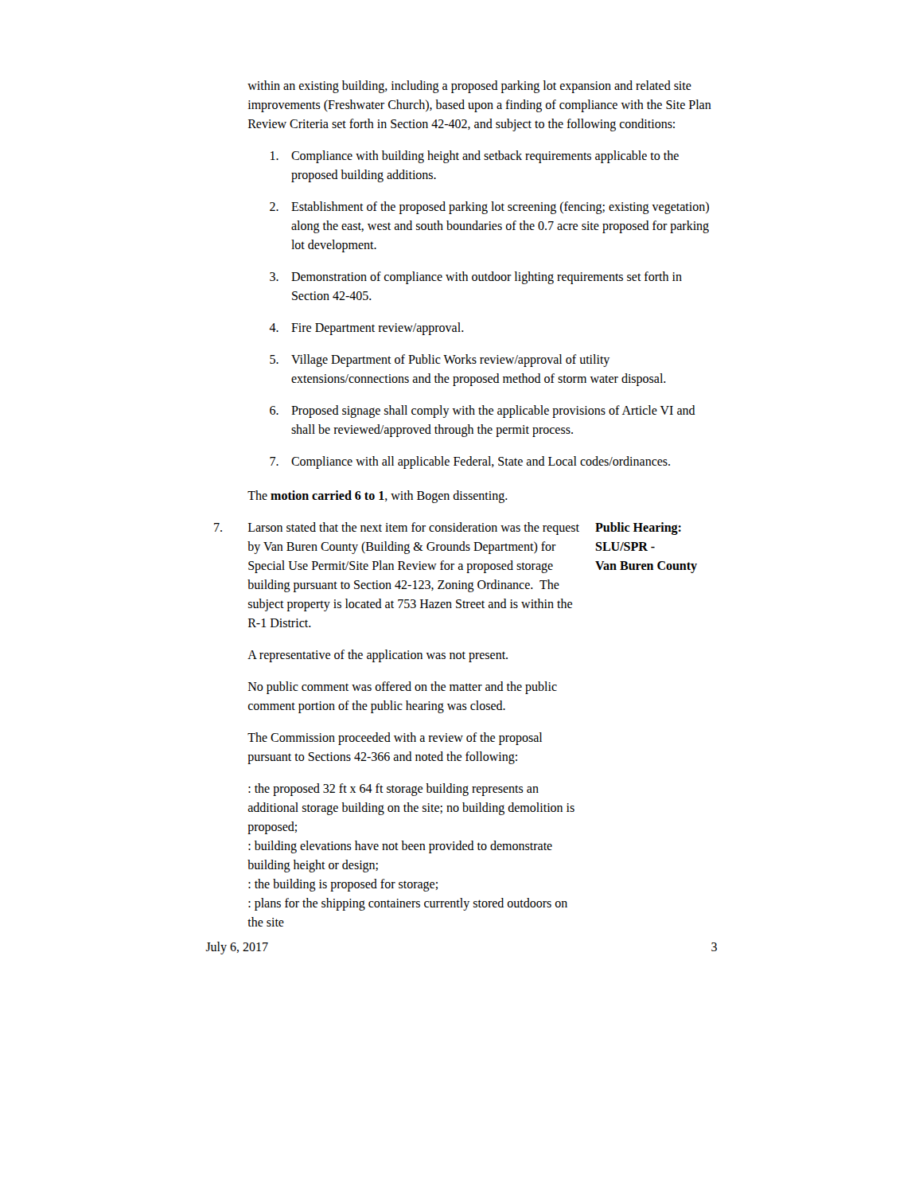within an existing building, including a proposed parking lot expansion and related site improvements (Freshwater Church), based upon a finding of compliance with the Site Plan Review Criteria set forth in Section 42-402, and subject to the following conditions:
Compliance with building height and setback requirements applicable to the proposed building additions.
Establishment of the proposed parking lot screening (fencing; existing vegetation) along the east, west and south boundaries of the 0.7 acre site proposed for parking lot development.
Demonstration of compliance with outdoor lighting requirements set forth in Section 42-405.
Fire Department review/approval.
Village Department of Public Works review/approval of utility extensions/connections and the proposed method of storm water disposal.
Proposed signage shall comply with the applicable provisions of Article VI and shall be reviewed/approved through the permit process.
Compliance with all applicable Federal, State and Local codes/ordinances.
The motion carried 6 to 1, with Bogen dissenting.
7.
Larson stated that the next item for consideration was the request by Van Buren County (Building & Grounds Department) for Special Use Permit/Site Plan Review for a proposed storage building pursuant to Section 42-123, Zoning Ordinance. The subject property is located at 753 Hazen Street and is within the R-1 District.
A representative of the application was not present.
No public comment was offered on the matter and the public comment portion of the public hearing was closed.
The Commission proceeded with a review of the proposal pursuant to Sections 42-366 and noted the following:
: the proposed 32 ft x 64 ft storage building represents an additional storage building on the site; no building demolition is proposed;
: building elevations have not been provided to demonstrate building height or design;
: the building is proposed for storage;
: plans for the shipping containers currently stored outdoors on the site
Public Hearing:
SLU/SPR -
Van Buren County
July 6, 2017 3